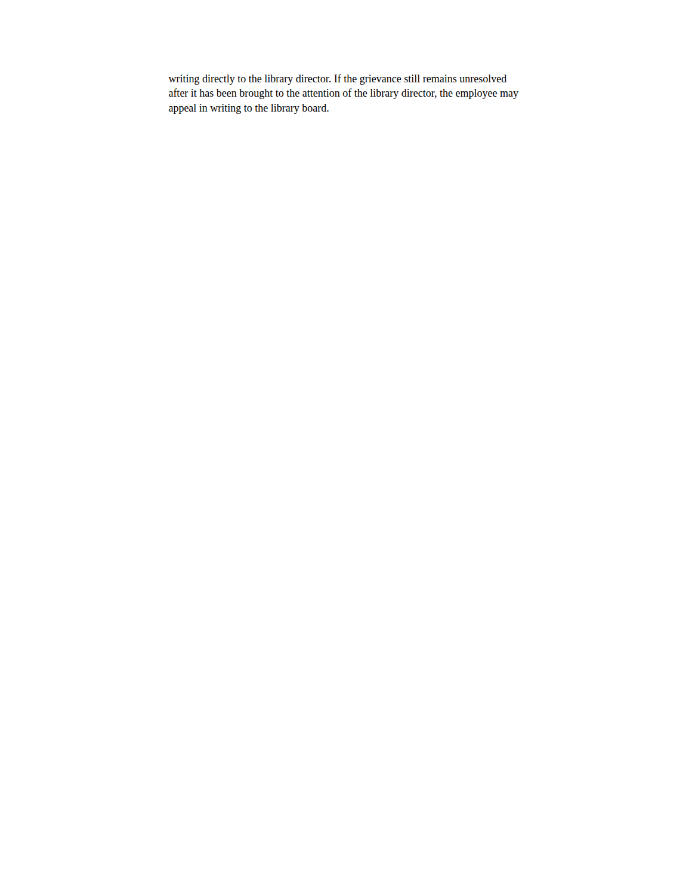writing directly to the library director. If the grievance still remains unresolved after it has been brought to the attention of the library director, the employee may appeal in writing to the library board.